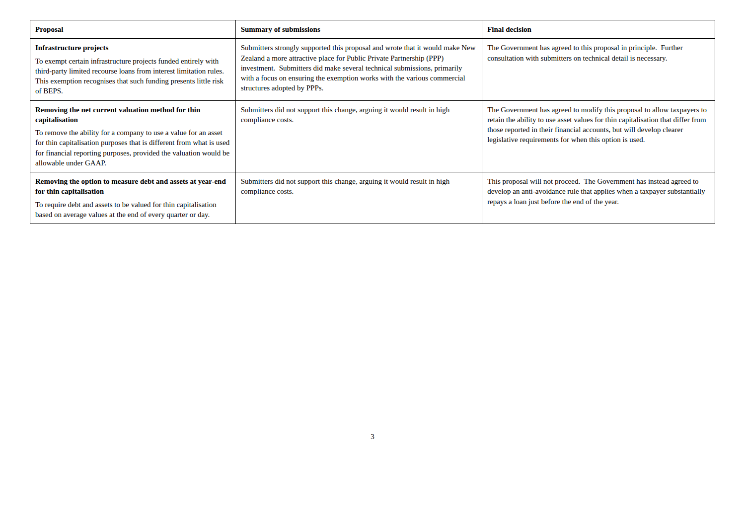| Proposal | Summary of submissions | Final decision |
| --- | --- | --- |
| Infrastructure projects To exempt certain infrastructure projects funded entirely with third-party limited recourse loans from interest limitation rules. This exemption recognises that such funding presents little risk of BEPS. | Submitters strongly supported this proposal and wrote that it would make New Zealand a more attractive place for Public Private Partnership (PPP) investment. Submitters did make several technical submissions, primarily with a focus on ensuring the exemption works with the various commercial structures adopted by PPPs. | The Government has agreed to this proposal in principle. Further consultation with submitters on technical detail is necessary. |
| Removing the net current valuation method for thin capitalisation To remove the ability for a company to use a value for an asset for thin capitalisation purposes that is different from what is used for financial reporting purposes, provided the valuation would be allowable under GAAP. | Submitters did not support this change, arguing it would result in high compliance costs. | The Government has agreed to modify this proposal to allow taxpayers to retain the ability to use asset values for thin capitalisation that differ from those reported in their financial accounts, but will develop clearer legislative requirements for when this option is used. |
| Removing the option to measure debt and assets at year-end for thin capitalisation To require debt and assets to be valued for thin capitalisation based on average values at the end of every quarter or day. | Submitters did not support this change, arguing it would result in high compliance costs. | This proposal will not proceed. The Government has instead agreed to develop an anti-avoidance rule that applies when a taxpayer substantially repays a loan just before the end of the year. |
3